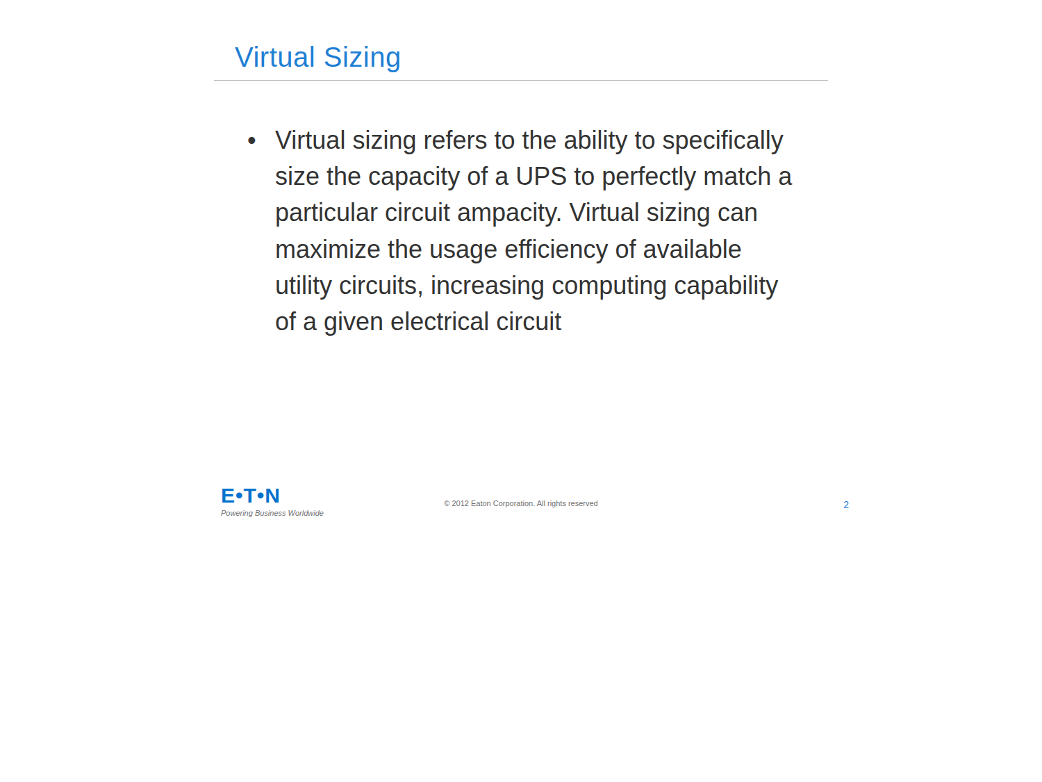Virtual Sizing
Virtual sizing refers to the ability to specifically size the capacity of a UPS to perfectly match a particular circuit ampacity. Virtual sizing can maximize the usage efficiency of available utility circuits, increasing computing capability of a given electrical circuit
E•T•N
Powering Business Worldwide
© 2012 Eaton Corporation. All rights reserved
2